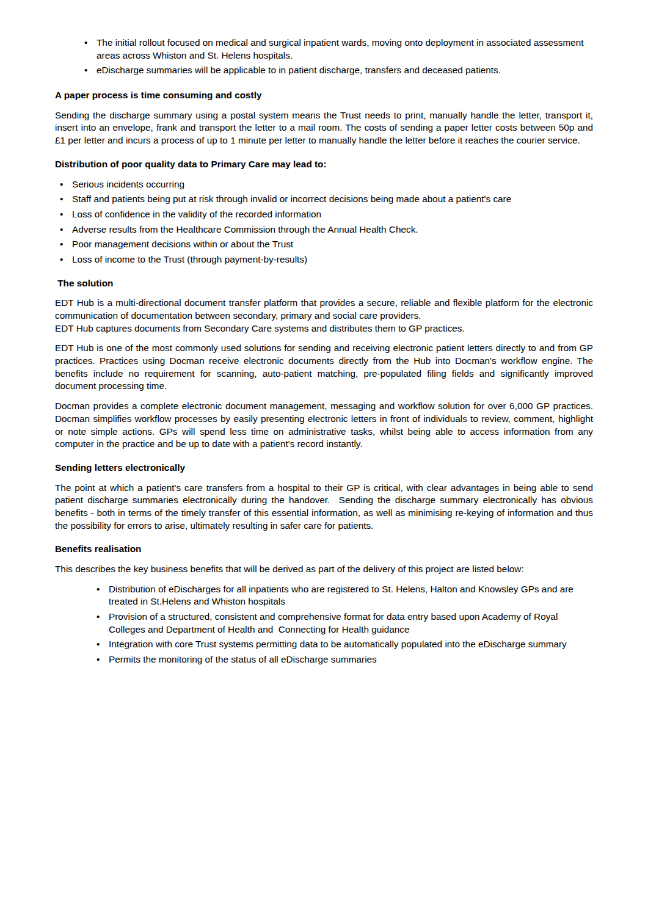The initial rollout focused on medical and surgical inpatient wards, moving onto deployment in associated assessment areas across Whiston and St. Helens hospitals.
eDischarge summaries will be applicable to in patient discharge, transfers and deceased patients.
A paper process is time consuming and costly
Sending the discharge summary using a postal system means the Trust needs to print, manually handle the letter, transport it, insert into an envelope, frank and transport the letter to a mail room. The costs of sending a paper letter costs between 50p and £1 per letter and incurs a process of up to 1 minute per letter to manually handle the letter before it reaches the courier service.
Distribution of poor quality data to Primary Care may lead to:
Serious incidents occurring
Staff and patients being put at risk through invalid or incorrect decisions being made about a patient's care
Loss of confidence in the validity of the recorded information
Adverse results from the Healthcare Commission through the Annual Health Check.
Poor management decisions within or about the Trust
Loss of income to the Trust (through payment-by-results)
The solution
EDT Hub is a multi-directional document transfer platform that provides a secure, reliable and flexible platform for the electronic communication of documentation between secondary, primary and social care providers.
EDT Hub captures documents from Secondary Care systems and distributes them to GP practices.
EDT Hub is one of the most commonly used solutions for sending and receiving electronic patient letters directly to and from GP practices. Practices using Docman receive electronic documents directly from the Hub into Docman's workflow engine. The benefits include no requirement for scanning, auto-patient matching, pre-populated filing fields and significantly improved document processing time.
Docman provides a complete electronic document management, messaging and workflow solution for over 6,000 GP practices. Docman simplifies workflow processes by easily presenting electronic letters in front of individuals to review, comment, highlight or note simple actions. GPs will spend less time on administrative tasks, whilst being able to access information from any computer in the practice and be up to date with a patient's record instantly.
Sending letters electronically
The point at which a patient's care transfers from a hospital to their GP is critical, with clear advantages in being able to send patient discharge summaries electronically during the handover. Sending the discharge summary electronically has obvious benefits - both in terms of the timely transfer of this essential information, as well as minimising re-keying of information and thus the possibility for errors to arise, ultimately resulting in safer care for patients.
Benefits realisation
This describes the key business benefits that will be derived as part of the delivery of this project are listed below:
Distribution of eDischarges for all inpatients who are registered to St. Helens, Halton and Knowsley GPs and are treated in St.Helens and Whiston hospitals
Provision of a structured, consistent and comprehensive format for data entry based upon Academy of Royal Colleges and Department of Health and Connecting for Health guidance
Integration with core Trust systems permitting data to be automatically populated into the eDischarge summary
Permits the monitoring of the status of all eDischarge summaries